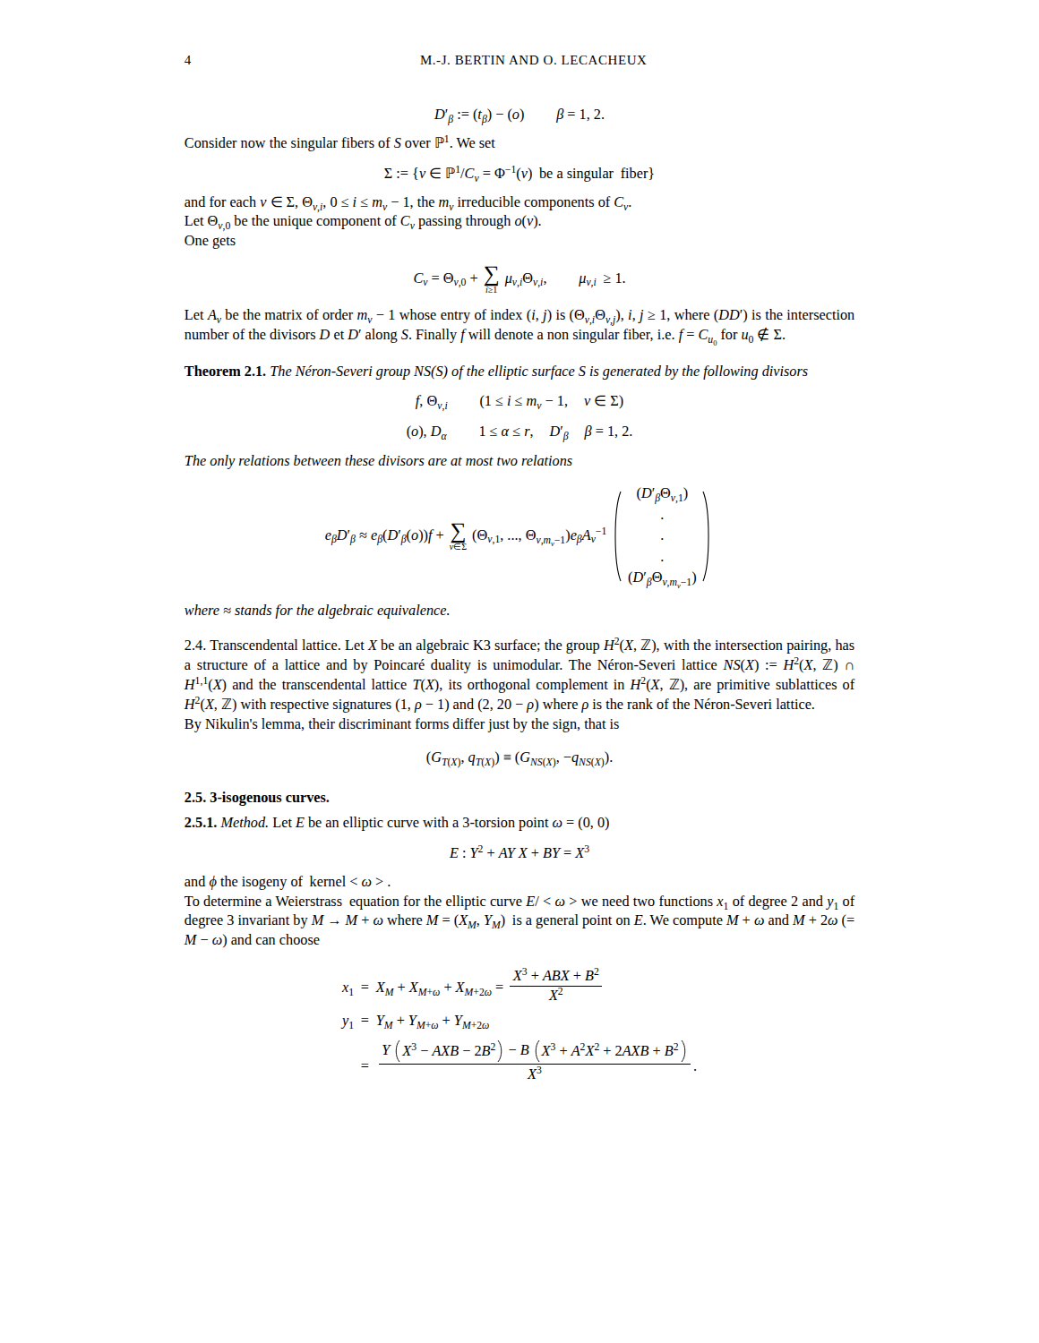4 M.-J. BERTIN AND O. LECACHEUX
D′β := (tβ) − (o) β = 1, 2.
Consider now the singular fibers of S over ℙ1. We set
Σ := {v ∈ ℙ1/Cv = Φ−1(v) be a singular fiber}
and for each v ∈ Σ, Θv,i, 0 ≤ i ≤ mv − 1, the mv irreducible components of Cv.
Let Θv,0 be the unique component of Cv passing through o(v).
One gets
Cv = Θv,0 + ∑i≥1 μv,iΘv,i, μv,i ≥ 1.
Let Av be the matrix of order mv − 1 whose entry of index (i, j) is (Θv,iΘv,j), i, j ≥ 1, where (DD′) is the intersection number of the divisors D et D′ along S. Finally f will denote a non singular fiber, i.e. f = Cu0 for u0 ∉ Σ.
Theorem 2.1. The Néron-Severi group NS(S) of the elliptic surface S is generated by the following divisors
f, Θv,i (1 ≤ i ≤ mv − 1, v ∈ Σ)
(o), Dα 1 ≤ α ≤ r, D′β β = 1, 2.
The only relations between these divisors are at most two relations
eβD′β ≈ eβ(D′β(o))f + ∑v∈Σ (Θv,1, ..., Θv,mv−1)eβAv−1
(D′βΘv,1)
.
.
.
(D′βΘv,mv−1)
where ≈ stands for the algebraic equivalence.
2.4. Transcendental lattice. Let X be an algebraic K3 surface; the group H2(X, ℤ), with the intersection pairing, has a structure of a lattice and by Poincaré duality is unimodular. The Néron-Severi lattice NS(X) := H2(X, ℤ) ∩ H1,1(X) and the transcendental lattice T(X), its orthogonal complement in H2(X, ℤ), are primitive sublattices of H2(X, ℤ) with respective signatures (1, ρ − 1) and (2, 20 − ρ) where ρ is the rank of the Néron-Severi lattice.
By Nikulin's lemma, their discriminant forms differ just by the sign, that is
(GT(X), qT(X)) ≡ (GNS(X), −qNS(X)).
2.5. 3-isogenous curves.
2.5.1. Method. Let E be an elliptic curve with a 3-torsion point ω = (0, 0)
E : Y2 + AY X + BY = X3
and ϕ the isogeny of kernel < ω > .
To determine a Weierstrass equation for the elliptic curve E/ < ω > we need two functions x1 of degree 2 and y1 of degree 3 invariant by M → M + ω where M = (XM, YM) is a general point on E. We compute M + ω and M + 2ω (= M − ω) and can choose
x1
=
XM + XM+ω + XM+2ω = X3 + ABX + B2 X2
y1
=
YM + YM+ω + YM+2ω
=
Y X3 − AXB − 2B2 − B X3 + A2X2 + 2AXB + B2 X3 .